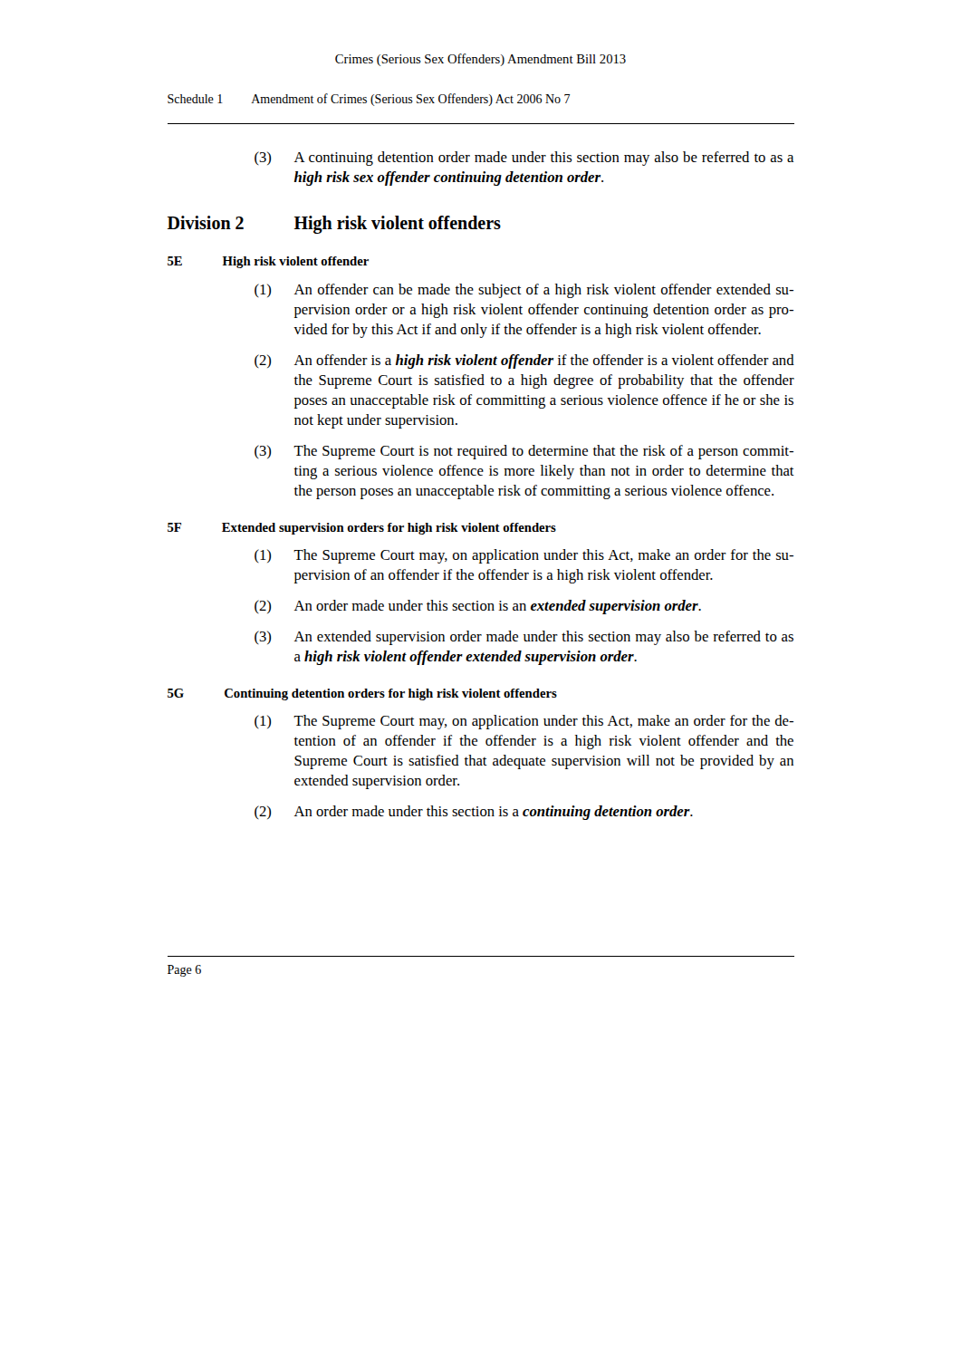Crimes (Serious Sex Offenders) Amendment Bill 2013
Schedule 1
Amendment of Crimes (Serious Sex Offenders) Act 2006 No 7
(3)
A continuing detention order made under this section may also be referred to as a high risk sex offender continuing detention order.
Division 2
High risk violent offenders
5E
High risk violent offender
(1)
An offender can be made the subject of a high risk violent offender extended supervision order or a high risk violent offender continuing detention order as provided for by this Act if and only if the offender is a high risk violent offender.
(2)
An offender is a high risk violent offender if the offender is a violent offender and the Supreme Court is satisfied to a high degree of probability that the offender poses an unacceptable risk of committing a serious violence offence if he or she is not kept under supervision.
(3)
The Supreme Court is not required to determine that the risk of a person committing a serious violence offence is more likely than not in order to determine that the person poses an unacceptable risk of committing a serious violence offence.
5F
Extended supervision orders for high risk violent offenders
(1)
The Supreme Court may, on application under this Act, make an order for the supervision of an offender if the offender is a high risk violent offender.
(2)
An order made under this section is an extended supervision order.
(3)
An extended supervision order made under this section may also be referred to as a high risk violent offender extended supervision order.
5G
Continuing detention orders for high risk violent offenders
(1)
The Supreme Court may, on application under this Act, make an order for the detention of an offender if the offender is a high risk violent offender and the Supreme Court is satisfied that adequate supervision will not be provided by an extended supervision order.
(2)
An order made under this section is a continuing detention order.
Page 6